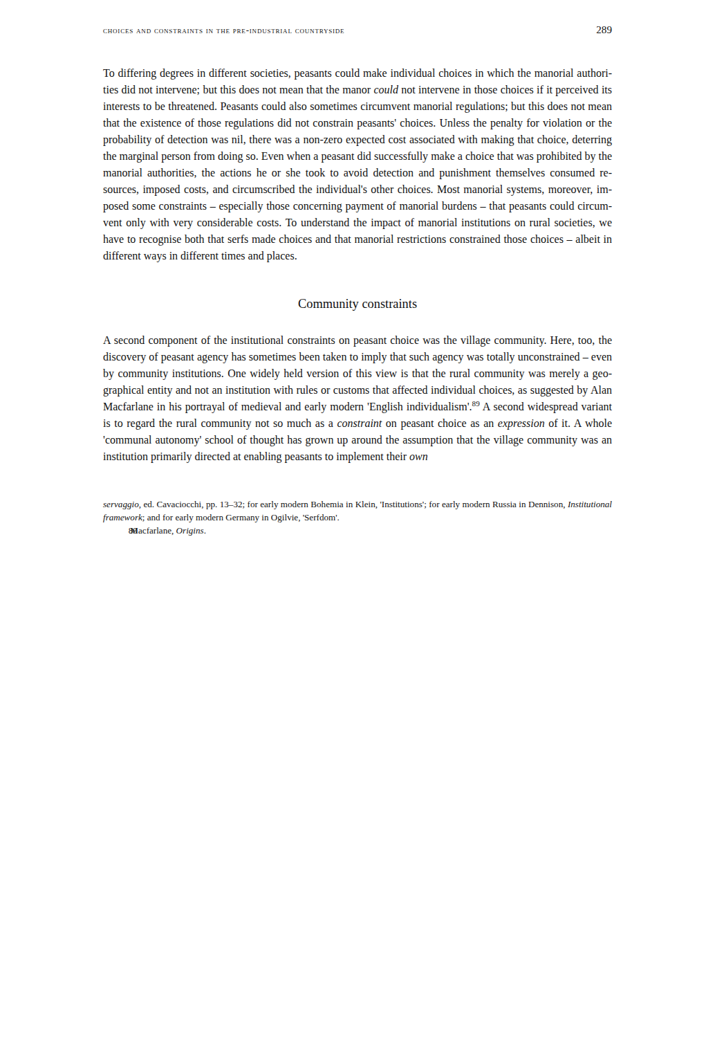choices and constraints in the pre-industrial countryside 289
To differing degrees in different societies, peasants could make individual choices in which the manorial authorities did not intervene; but this does not mean that the manor could not intervene in those choices if it perceived its interests to be threatened. Peasants could also sometimes circumvent manorial regulations; but this does not mean that the existence of those regulations did not constrain peasants' choices. Unless the penalty for violation or the probability of detection was nil, there was a non-zero expected cost associated with making that choice, deterring the marginal person from doing so. Even when a peasant did successfully make a choice that was prohibited by the manorial authorities, the actions he or she took to avoid detection and punishment themselves consumed resources, imposed costs, and circumscribed the individual's other choices. Most manorial systems, moreover, imposed some constraints – especially those concerning payment of manorial burdens – that peasants could circumvent only with very considerable costs. To understand the impact of manorial institutions on rural societies, we have to recognise both that serfs made choices and that manorial restrictions constrained those choices – albeit in different ways in different times and places.
Community constraints
A second component of the institutional constraints on peasant choice was the village community. Here, too, the discovery of peasant agency has sometimes been taken to imply that such agency was totally unconstrained – even by community institutions. One widely held version of this view is that the rural community was merely a geographical entity and not an institution with rules or customs that affected individual choices, as suggested by Alan Macfarlane in his portrayal of medieval and early modern 'English individualism'.89 A second widespread variant is to regard the rural community not so much as a constraint on peasant choice as an expression of it. A whole 'communal autonomy' school of thought has grown up around the assumption that the village community was an institution primarily directed at enabling peasants to implement their own
servaggio, ed. Cavaciocchi, pp. 13–32; for early modern Bohemia in Klein, 'Institutions'; for early modern Russia in Dennison, Institutional framework; and for early modern Germany in Ogilvie, 'Serfdom'.
89 Macfarlane, Origins.